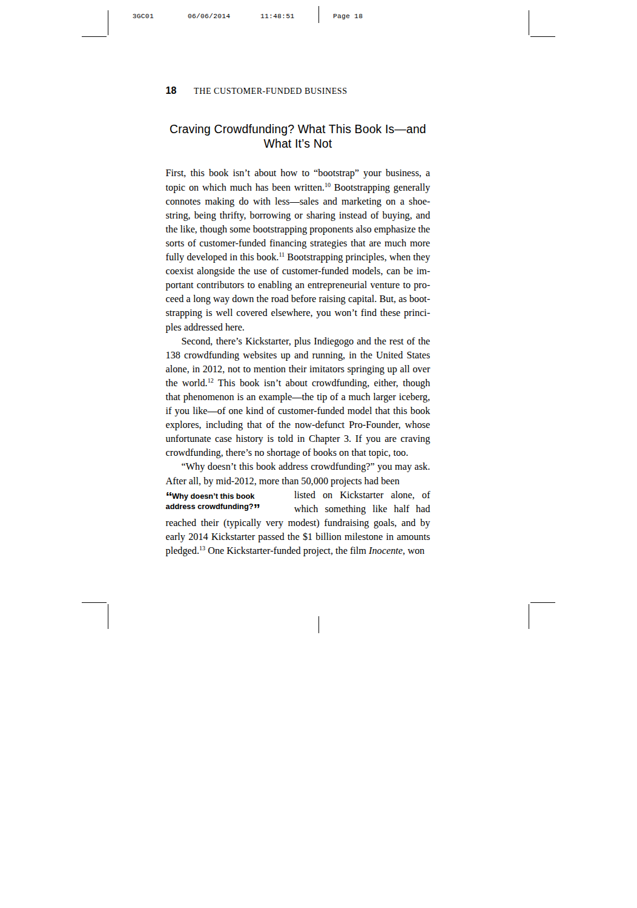3GC0106/06/201411:48:51 Page 18
18 THE CUSTOMER-FUNDED BUSINESS
Craving Crowdfunding? What This Book Is—and
What It’s Not
First, this book isn’t about how to “bootstrap” your business, a topic on which much has been written.10 Bootstrapping generally connotes making do with less—sales and marketing on a shoestring, being thrifty, borrowing or sharing instead of buying, and the like, though some bootstrapping proponents also emphasize the sorts of customer-funded financing strategies that are much more fully developed in this book.11 Bootstrapping principles, when they coexist alongside the use of customer-funded models, can be important contributors to enabling an entrepreneurial venture to proceed a long way down the road before raising capital. But, as bootstrapping is well covered elsewhere, you won’t find these principles addressed here.
Second, there’s Kickstarter, plus Indiegogo and the rest of the 138 crowdfunding websites up and running, in the United States alone, in 2012, not to mention their imitators springing up all over the world.12 This book isn’t about crowdfunding, either, though that phenomenon is an example—the tip of a much larger iceberg, if you like—of one kind of customer-funded model that this book explores, including that of the now-defunct Pro-Founder, whose unfortunate case history is told in Chapter 3. If you are craving crowdfunding, there’s no shortage of books on that topic, too.
“Why doesn’t this book address crowdfunding?” you may ask. After all, by mid-2012, more than 50,000 projects had been
“Why doesn’t this book address crowdfunding?”
listed on Kickstarter alone, of which something like half had reached their (typically very modest) fundraising goals, and by early 2014 Kickstarter passed the $1 billion milestone in amounts pledged.13 One Kickstarter-funded project, the film Inocente, won